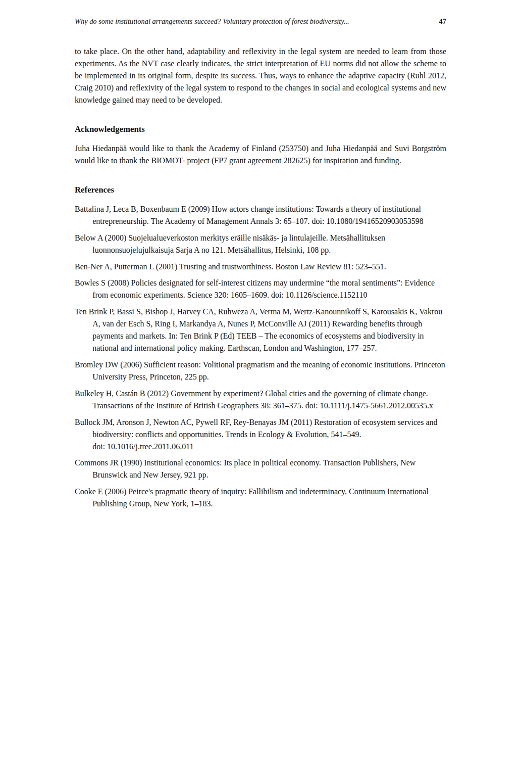Why do some institutional arrangements succeed? Voluntary protection of forest biodiversity... 47
to take place. On the other hand, adaptability and reflexivity in the legal system are needed to learn from those experiments. As the NVT case clearly indicates, the strict interpretation of EU norms did not allow the scheme to be implemented in its original form, despite its success. Thus, ways to enhance the adaptive capacity (Ruhl 2012, Craig 2010) and reflexivity of the legal system to respond to the changes in social and ecological systems and new knowledge gained may need to be developed.
Acknowledgements
Juha Hiedanpää would like to thank the Academy of Finland (253750) and Juha Hiedanpää and Suvi Borgström would like to thank the BIOMOT- project (FP7 grant agreement 282625) for inspiration and funding.
References
Battalina J, Leca B, Boxenbaum E (2009) How actors change institutions: Towards a theory of institutional entrepreneurship. The Academy of Management Annals 3: 65–107. doi: 10.1080/19416520903053598
Below A (2000) Suojelualueverkoston merkitys eräille nisäkäs- ja lintulajeille. Metsähallituksen luonnonsuojelujulkaisuja Sarja A no 121. Metsähallitus, Helsinki, 108 pp.
Ben-Ner A, Putterman L (2001) Trusting and trustworthiness. Boston Law Review 81: 523–551.
Bowles S (2008) Policies designated for self-interest citizens may undermine “the moral sentiments”: Evidence from economic experiments. Science 320: 1605–1609. doi: 10.1126/science.1152110
Ten Brink P, Bassi S, Bishop J, Harvey CA, Ruhweza A, Verma M, Wertz-Kanounnikoff S, Karousakis K, Vakrou A, van der Esch S, Ring I, Markandya A, Nunes P, McConville AJ (2011) Rewarding benefits through payments and markets. In: Ten Brink P (Ed) TEEB – The economics of ecosystems and biodiversity in national and international policy making. Earthscan, London and Washington, 177–257.
Bromley DW (2006) Sufficient reason: Volitional pragmatism and the meaning of economic institutions. Princeton University Press, Princeton, 225 pp.
Bulkeley H, Castán B (2012) Government by experiment? Global cities and the governing of climate change. Transactions of the Institute of British Geographers 38: 361–375. doi: 10.1111/j.1475-5661.2012.00535.x
Bullock JM, Aronson J, Newton AC, Pywell RF, Rey-Benayas JM (2011) Restoration of ecosystem services and biodiversity: conflicts and opportunities. Trends in Ecology & Evolution, 541–549. doi: 10.1016/j.tree.2011.06.011
Commons JR (1990) Institutional economics: Its place in political economy. Transaction Publishers, New Brunswick and New Jersey, 921 pp.
Cooke E (2006) Peirce's pragmatic theory of inquiry: Fallibilism and indeterminacy. Continuum International Publishing Group, New York, 1–183.